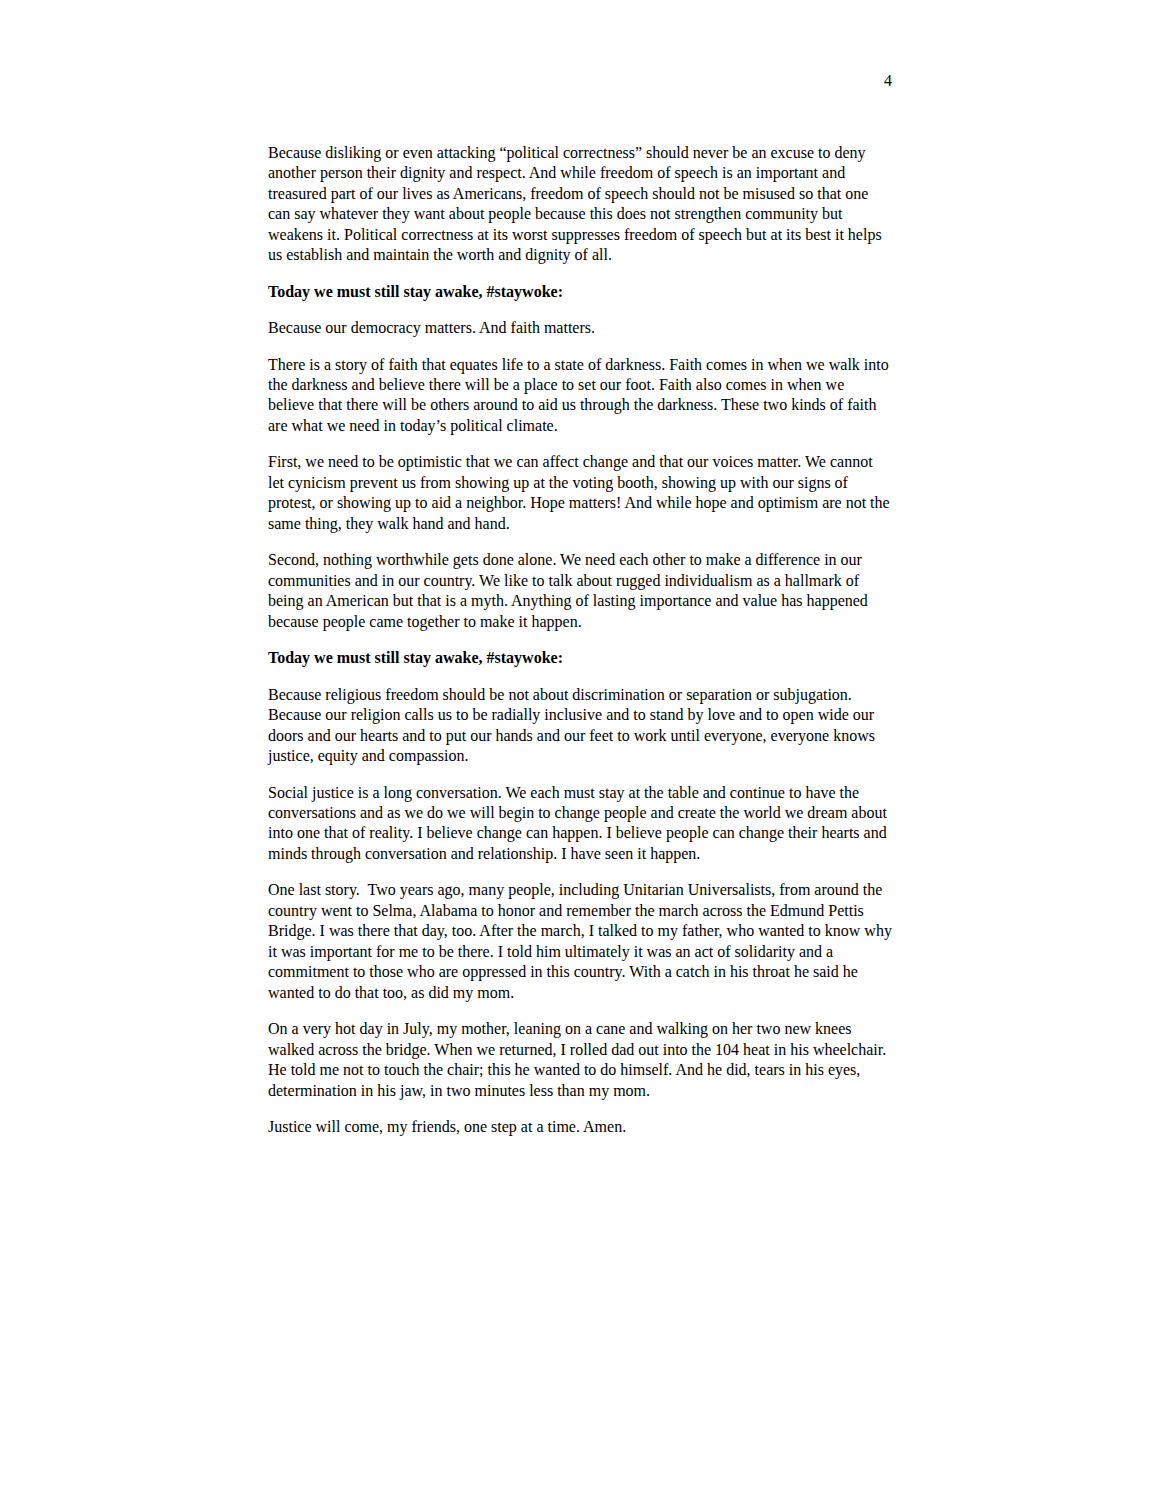4
Because disliking or even attacking “political correctness” should never be an excuse to deny another person their dignity and respect. And while freedom of speech is an important and treasured part of our lives as Americans, freedom of speech should not be misused so that one can say whatever they want about people because this does not strengthen community but weakens it. Political correctness at its worst suppresses freedom of speech but at its best it helps us establish and maintain the worth and dignity of all.
Today we must still stay awake, #staywoke:
Because our democracy matters. And faith matters.
There is a story of faith that equates life to a state of darkness. Faith comes in when we walk into the darkness and believe there will be a place to set our foot. Faith also comes in when we believe that there will be others around to aid us through the darkness. These two kinds of faith are what we need in today’s political climate.
First, we need to be optimistic that we can affect change and that our voices matter. We cannot let cynicism prevent us from showing up at the voting booth, showing up with our signs of protest, or showing up to aid a neighbor. Hope matters! And while hope and optimism are not the same thing, they walk hand and hand.
Second, nothing worthwhile gets done alone. We need each other to make a difference in our communities and in our country. We like to talk about rugged individualism as a hallmark of being an American but that is a myth. Anything of lasting importance and value has happened because people came together to make it happen.
Today we must still stay awake, #staywoke:
Because religious freedom should be not about discrimination or separation or subjugation. Because our religion calls us to be radially inclusive and to stand by love and to open wide our doors and our hearts and to put our hands and our feet to work until everyone, everyone knows justice, equity and compassion.
Social justice is a long conversation. We each must stay at the table and continue to have the conversations and as we do we will begin to change people and create the world we dream about into one that of reality. I believe change can happen. I believe people can change their hearts and minds through conversation and relationship. I have seen it happen.
One last story. Two years ago, many people, including Unitarian Universalists, from around the country went to Selma, Alabama to honor and remember the march across the Edmund Pettis Bridge. I was there that day, too. After the march, I talked to my father, who wanted to know why it was important for me to be there. I told him ultimately it was an act of solidarity and a commitment to those who are oppressed in this country. With a catch in his throat he said he wanted to do that too, as did my mom.
On a very hot day in July, my mother, leaning on a cane and walking on her two new knees walked across the bridge. When we returned, I rolled dad out into the 104 heat in his wheelchair. He told me not to touch the chair; this he wanted to do himself. And he did, tears in his eyes, determination in his jaw, in two minutes less than my mom.
Justice will come, my friends, one step at a time. Amen.